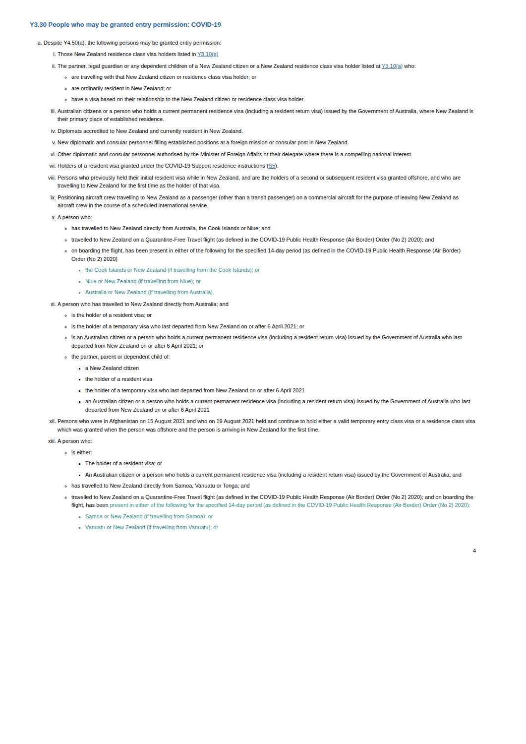Y3.30 People who may be granted entry permission: COVID-19
Despite Y4.50(a), the following persons may be granted entry permission:
Those New Zealand residence class visa holders listed in Y3.10(a)
The partner, legal guardian or any dependent children of a New Zealand citizen or a New Zealand residence class visa holder listed at Y3.10(a) who:
are travelling with that New Zealand citizen or residence class visa holder; or
are ordinarily resident in New Zealand; or
have a visa based on their relationship to the New Zealand citizen or residence class visa holder.
Australian citizens or a person who holds a current permanent residence visa (including a resident return visa) issued by the Government of Australia, where New Zealand is their primary place of established residence.
Diplomats accredited to New Zealand and currently resident in New Zealand.
New diplomatic and consular personnel filling established positions at a foreign mission or consular post in New Zealand.
Other diplomatic and consular personnel authorised by the Minister of Foreign Affairs or their delegate where there is a compelling national interest.
Holders of a resident visa granted under the COVID-19 Support residence instructions (S5).
Persons who previously held their initial resident visa while in New Zealand, and are the holders of a second or subsequent resident visa granted offshore, and who are travelling to New Zealand for the first time as the holder of that visa.
Positioning aircraft crew travelling to New Zealand as a passenger (other than a transit passenger) on a commercial aircraft for the purpose of leaving New Zealand as aircraft crew in the course of a scheduled international service.
A person who:
has travelled to New Zealand directly from Australia, the Cook Islands or Niue; and
travelled to New Zealand on a Quarantine-Free Travel flight (as defined in the COVID-19 Public Health Response (Air Border) Order (No 2) 2020); and
on boarding the flight, has been present in either of the following for the specified 14-day period (as defined in the COVID-19 Public Health Response (Air Border) Order (No 2) 2020)
the Cook Islands or New Zealand (if travelling from the Cook Islands); or
Niue or New Zealand (if travelling from Niue); or
Australia or New Zealand (if travelling from Australia).
A person who has travelled to New Zealand directly from Australia; and
is the holder of a resident visa; or
is the holder of a temporary visa who last departed from New Zealand on or after 6 April 2021; or
is an Australian citizen or a person who holds a current permanent residence visa (including a resident return visa) issued by the Government of Australia who last departed from New Zealand on or after 6 April 2021; or
the partner, parent or dependent child of:
a New Zealand citizen
the holder of a resident visa
the holder of a temporary visa who last departed from New Zealand on or after 6 April 2021
an Australian citizen or a person who holds a current permanent residence visa (including a resident return visa) issued by the Government of Australia who last departed from New Zealand on or after 6 April 2021
Persons who were in Afghanistan on 15 August 2021 and who on 19 August 2021 held and continue to hold either a valid temporary entry class visa or a residence class visa which was granted when the person was offshore and the person is arriving in New Zealand for the first time.
A person who:
is either:
The holder of a resident visa; or
An Australian citizen or a person who holds a current permanent residence visa (including a resident return visa) issued by the Government of Australia; and
has travelled to New Zealand directly from Samoa, Vanuatu or Tonga; and
travelled to New Zealand on a Quarantine-Free Travel flight (as defined in the COVID-19 Public Health Response (Air Border) Order (No 2) 2020); and on boarding the flight, has been present in either of the following for the specified 14-day period (as defined in the COVID-19 Public Health Response (Air Border) Order (No 2) 2020):
Samoa or New Zealand (if travelling from Samoa); or
Vanuatu or New Zealand (if travelling from Vanuatu); or
4